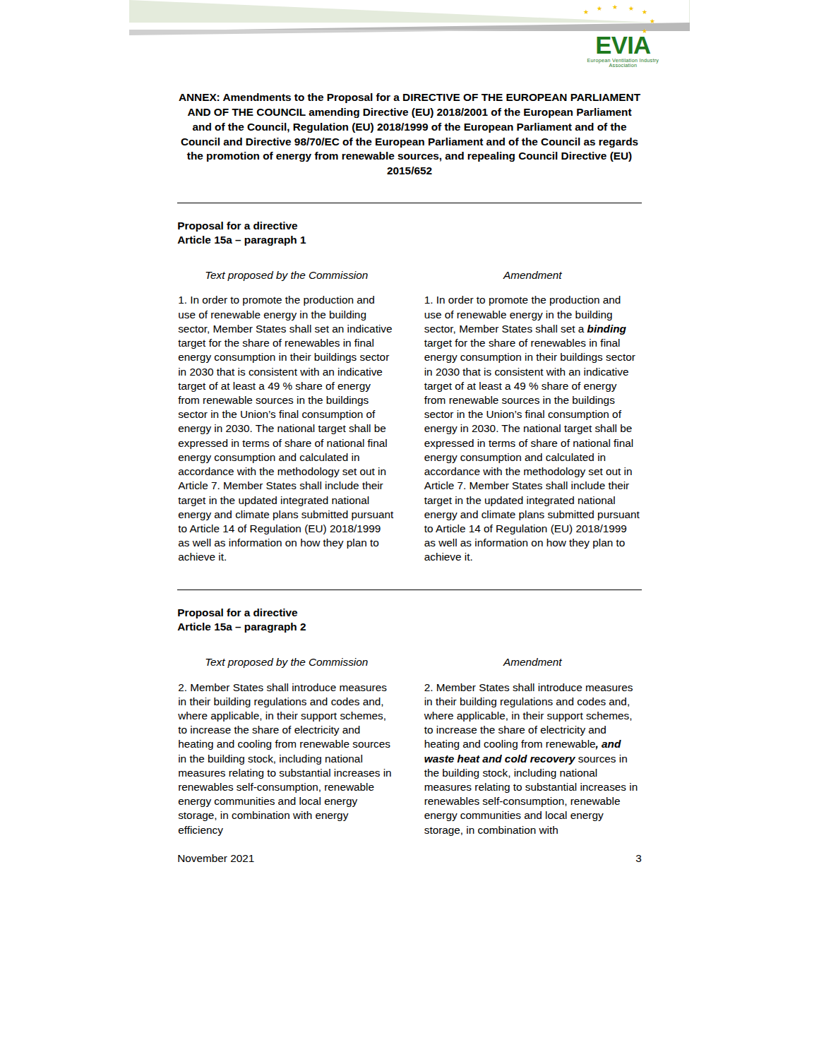★ ★ ★ ★ ★ ★ ★
EVIA
European Ventilation Industry
Association
ANNEX: Amendments to the Proposal for a DIRECTIVE OF THE EUROPEAN PARLIAMENT AND OF THE COUNCIL amending Directive (EU) 2018/2001 of the European Parliament and of the Council, Regulation (EU) 2018/1999 of the European Parliament and of the Council and Directive 98/70/EC of the European Parliament and of the Council as regards the promotion of energy from renewable sources, and repealing Council Directive (EU) 2015/652
Proposal for a directive
Article 15a – paragraph 1
| Text proposed by the Commission | | Amendment |
| --- | --- | --- |
| 1. In order to promote the production and use of renewable energy in the building sector, Member States shall set an indicative target for the share of renewables in final energy consumption in their buildings sector in 2030 that is consistent with an indicative target of at least a 49 % share of energy from renewable sources in the buildings sector in the Union’s final consumption of energy in 2030. The national target shall be expressed in terms of share of national final energy consumption and calculated in accordance with the methodology set out in Article 7. Member States shall include their target in the updated integrated national energy and climate plans submitted pursuant to Article 14 of Regulation (EU) 2018/1999 as well as information on how they plan to achieve it. | | 1. In order to promote the production and use of renewable energy in the building sector, Member States shall set a binding target for the share of renewables in final energy consumption in their buildings sector in 2030 that is consistent with an indicative target of at least a 49 % share of energy from renewable sources in the buildings sector in the Union’s final consumption of energy in 2030. The national target shall be expressed in terms of share of national final energy consumption and calculated in accordance with the methodology set out in Article 7. Member States shall include their target in the updated integrated national energy and climate plans submitted pursuant to Article 14 of Regulation (EU) 2018/1999 as well as information on how they plan to achieve it. |
Proposal for a directive
Article 15a – paragraph 2
| Text proposed by the Commission | | Amendment |
| --- | --- | --- |
| 2. Member States shall introduce measures in their building regulations and codes and, where applicable, in their support schemes, to increase the share of electricity and heating and cooling from renewable sources in the building stock, including national measures relating to substantial increases in renewables self-consumption, renewable energy communities and local energy storage, in combination with energy efficiency | | 2. Member States shall introduce measures in their building regulations and codes and, where applicable, in their support schemes, to increase the share of electricity and heating and cooling from renewable , and waste heat and cold recovery sources in the building stock, including national measures relating to substantial increases in renewables self-consumption, renewable energy communities and local energy storage, in combination with |
November 2021 3